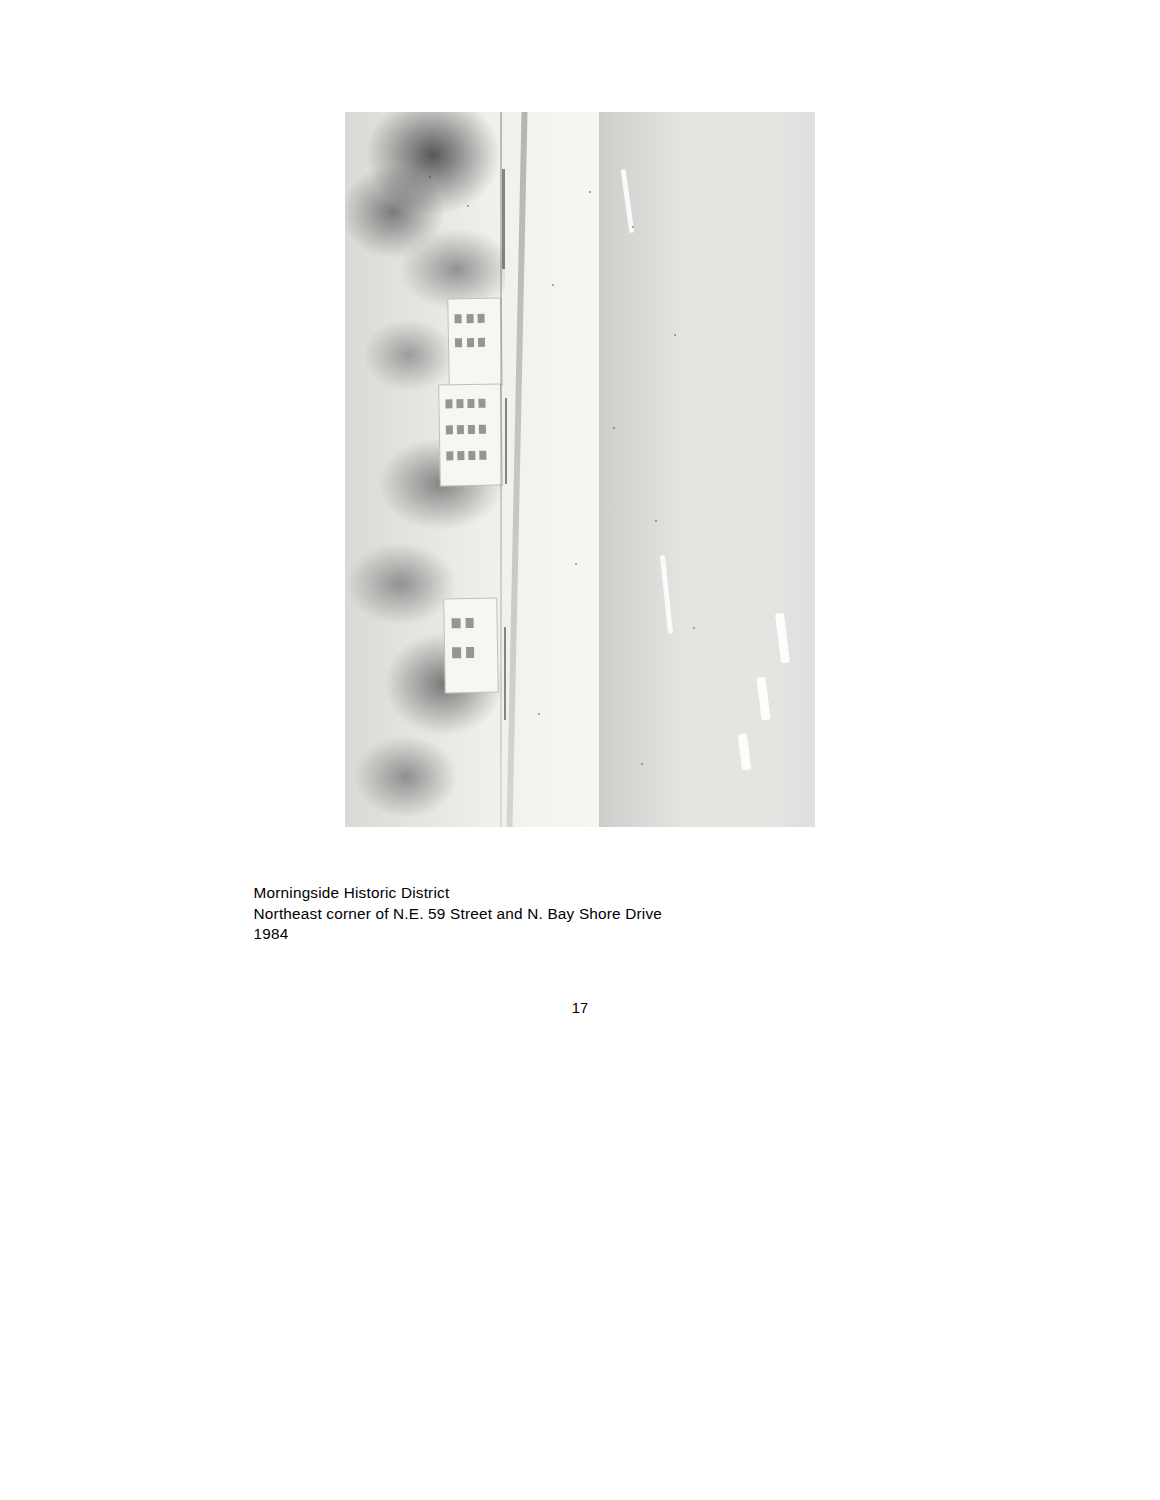Morningside Historic District
Northeast corner of N.E. 59 Street and N. Bay Shore Drive
1984
17